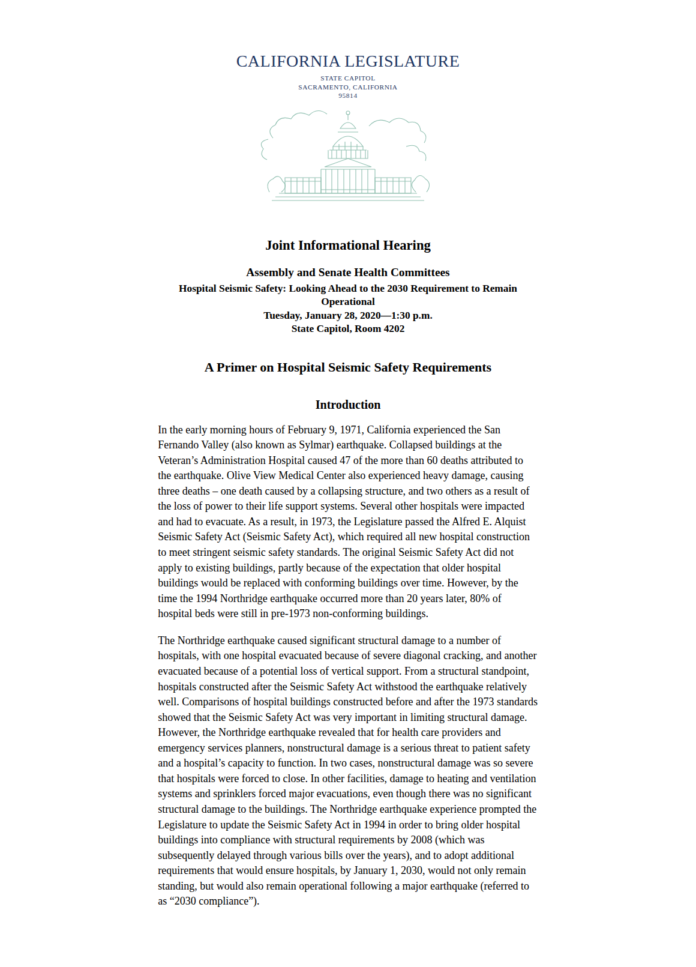CALIFORNIA LEGISLATURE
STATE CAPITOL
SACRAMENTO, CALIFORNIA
95814
Joint Informational Hearing
Assembly and Senate Health Committees
Hospital Seismic Safety: Looking Ahead to the 2030 Requirement to Remain Operational
Tuesday, January 28, 2020—1:30 p.m.
State Capitol, Room 4202
A Primer on Hospital Seismic Safety Requirements
Introduction
In the early morning hours of February 9, 1971, California experienced the San Fernando Valley (also known as Sylmar) earthquake. Collapsed buildings at the Veteran’s Administration Hospital caused 47 of the more than 60 deaths attributed to the earthquake. Olive View Medical Center also experienced heavy damage, causing three deaths – one death caused by a collapsing structure, and two others as a result of the loss of power to their life support systems. Several other hospitals were impacted and had to evacuate. As a result, in 1973, the Legislature passed the Alfred E. Alquist Seismic Safety Act (Seismic Safety Act), which required all new hospital construction to meet stringent seismic safety standards. The original Seismic Safety Act did not apply to existing buildings, partly because of the expectation that older hospital buildings would be replaced with conforming buildings over time. However, by the time the 1994 Northridge earthquake occurred more than 20 years later, 80% of hospital beds were still in pre-1973 non-conforming buildings.
The Northridge earthquake caused significant structural damage to a number of hospitals, with one hospital evacuated because of severe diagonal cracking, and another evacuated because of a potential loss of vertical support. From a structural standpoint, hospitals constructed after the Seismic Safety Act withstood the earthquake relatively well. Comparisons of hospital buildings constructed before and after the 1973 standards showed that the Seismic Safety Act was very important in limiting structural damage. However, the Northridge earthquake revealed that for health care providers and emergency services planners, nonstructural damage is a serious threat to patient safety and a hospital’s capacity to function. In two cases, nonstructural damage was so severe that hospitals were forced to close. In other facilities, damage to heating and ventilation systems and sprinklers forced major evacuations, even though there was no significant structural damage to the buildings. The Northridge earthquake experience prompted the Legislature to update the Seismic Safety Act in 1994 in order to bring older hospital buildings into compliance with structural requirements by 2008 (which was subsequently delayed through various bills over the years), and to adopt additional requirements that would ensure hospitals, by January 1, 2030, would not only remain standing, but would also remain operational following a major earthquake (referred to as “2030 compliance”).